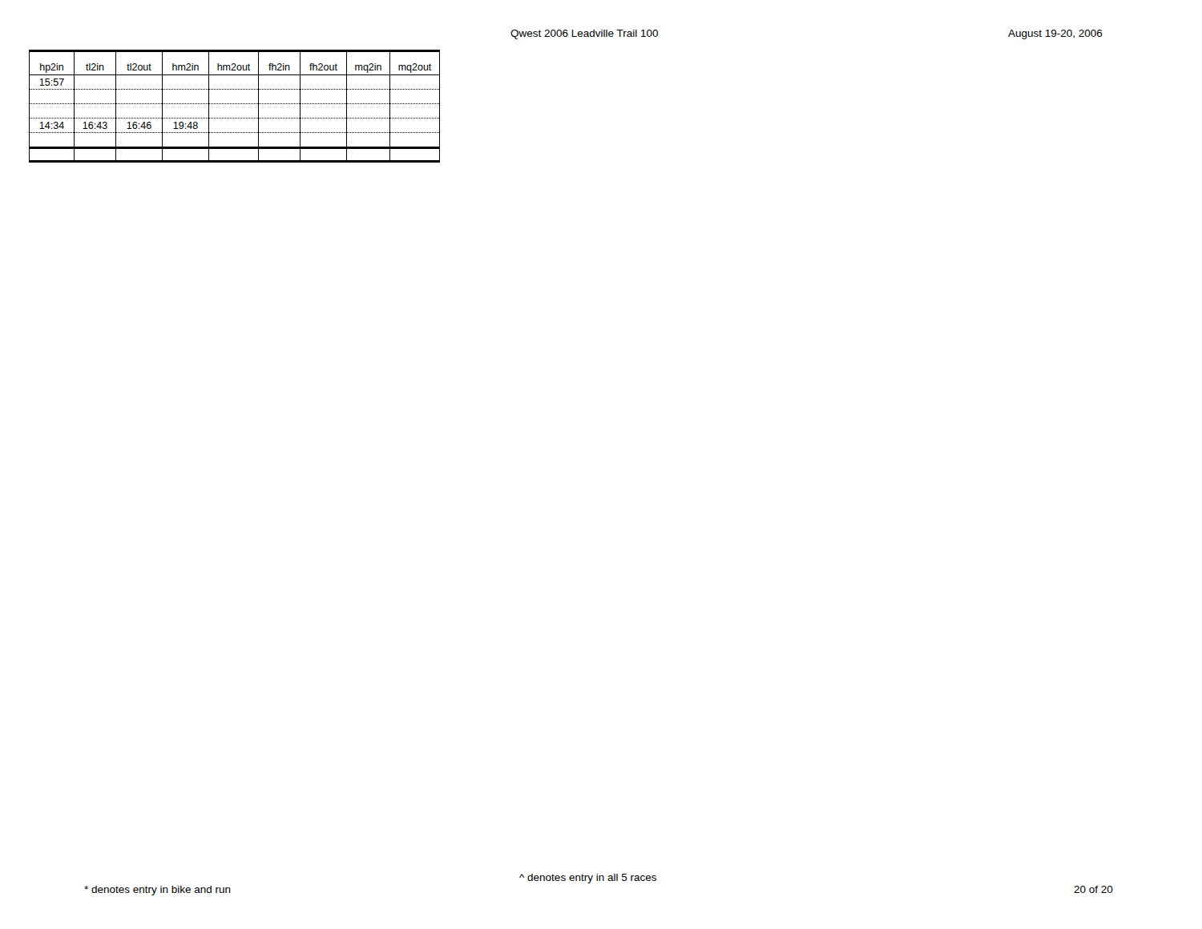Qwest 2006 Leadville Trail 100
August 19-20, 2006
| hp2in | tl2in | tl2out | hm2in | hm2out | fh2in | fh2out | mq2in | mq2out |
| 15:57 | | | | | | | | |
| 14:34 | 16:43 | 16:46 | 19:48 | | | | | |
* denotes entry in bike and run
^ denotes entry in all 5 races
20 of 20